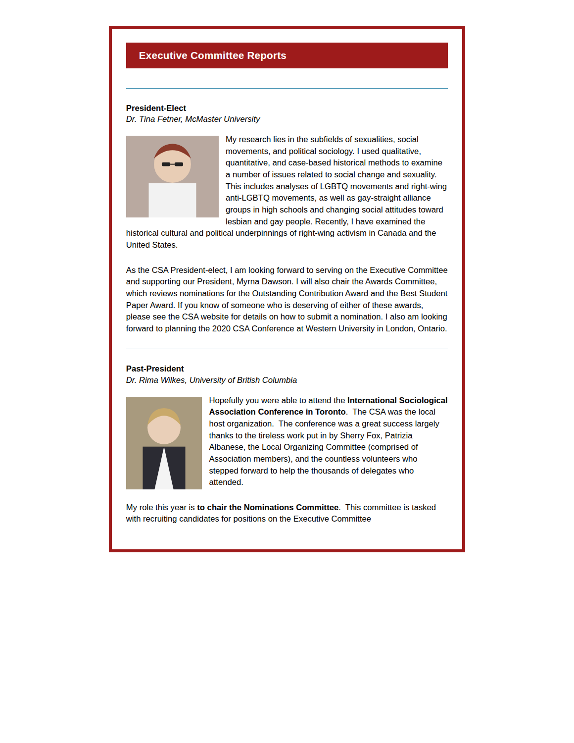Executive Committee Reports
President-Elect
Dr. Tina Fetner, McMaster University
My research lies in the subfields of sexualities, social movements, and political sociology. I used qualitative, quantitative, and case-based historical methods to examine a number of issues related to social change and sexuality. This includes analyses of LGBTQ movements and right-wing anti-LGBTQ movements, as well as gay-straight alliance groups in high schools and changing social attitudes toward lesbian and gay people. Recently, I have examined the historical cultural and political underpinnings of right-wing activism in Canada and the United States.
As the CSA President-elect, I am looking forward to serving on the Executive Committee and supporting our President, Myrna Dawson. I will also chair the Awards Committee, which reviews nominations for the Outstanding Contribution Award and the Best Student Paper Award. If you know of someone who is deserving of either of these awards, please see the CSA website for details on how to submit a nomination. I also am looking forward to planning the 2020 CSA Conference at Western University in London, Ontario.
Past-President
Dr. Rima Wilkes, University of British Columbia
Hopefully you were able to attend the International Sociological Association Conference in Toronto. The CSA was the local host organization. The conference was a great success largely thanks to the tireless work put in by Sherry Fox, Patrizia Albanese, the Local Organizing Committee (comprised of Association members), and the countless volunteers who stepped forward to help the thousands of delegates who attended.
My role this year is to chair the Nominations Committee. This committee is tasked with recruiting candidates for positions on the Executive Committee